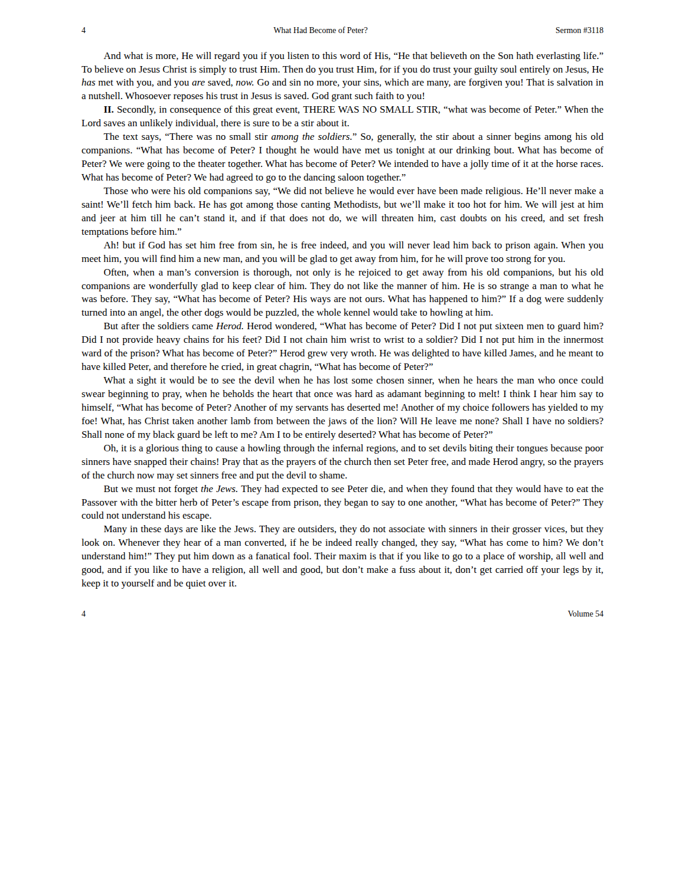4 What Had Become of Peter? Sermon #3118
And what is more, He will regard you if you listen to this word of His, “He that believeth on the Son hath everlasting life.” To believe on Jesus Christ is simply to trust Him. Then do you trust Him, for if you do trust your guilty soul entirely on Jesus, He has met with you, and you are saved, now. Go and sin no more, your sins, which are many, are forgiven you! That is salvation in a nutshell. Whosoever reposes his trust in Jesus is saved. God grant such faith to you!
II. Secondly, in consequence of this great event, THERE WAS NO SMALL STIR, “what was become of Peter.” When the Lord saves an unlikely individual, there is sure to be a stir about it.
The text says, “There was no small stir among the soldiers.” So, generally, the stir about a sinner begins among his old companions. “What has become of Peter? I thought he would have met us tonight at our drinking bout. What has become of Peter? We were going to the theater together. What has become of Peter? We intended to have a jolly time of it at the horse races. What has become of Peter? We had agreed to go to the dancing saloon together.”
Those who were his old companions say, “We did not believe he would ever have been made religious. He’ll never make a saint! We’ll fetch him back. He has got among those canting Methodists, but we’ll make it too hot for him. We will jest at him and jeer at him till he can’t stand it, and if that does not do, we will threaten him, cast doubts on his creed, and set fresh temptations before him.”
Ah! but if God has set him free from sin, he is free indeed, and you will never lead him back to prison again. When you meet him, you will find him a new man, and you will be glad to get away from him, for he will prove too strong for you.
Often, when a man’s conversion is thorough, not only is he rejoiced to get away from his old companions, but his old companions are wonderfully glad to keep clear of him. They do not like the manner of him. He is so strange a man to what he was before. They say, “What has become of Peter? His ways are not ours. What has happened to him?” If a dog were suddenly turned into an angel, the other dogs would be puzzled, the whole kennel would take to howling at him.
But after the soldiers came Herod. Herod wondered, “What has become of Peter? Did I not put sixteen men to guard him? Did I not provide heavy chains for his feet? Did I not chain him wrist to wrist to a soldier? Did I not put him in the innermost ward of the prison? What has become of Peter?” Herod grew very wroth. He was delighted to have killed James, and he meant to have killed Peter, and therefore he cried, in great chagrin, “What has become of Peter?”
What a sight it would be to see the devil when he has lost some chosen sinner, when he hears the man who once could swear beginning to pray, when he beholds the heart that once was hard as adamant beginning to melt! I think I hear him say to himself, “What has become of Peter? Another of my servants has deserted me! Another of my choice followers has yielded to my foe! What, has Christ taken another lamb from between the jaws of the lion? Will He leave me none? Shall I have no soldiers? Shall none of my black guard be left to me? Am I to be entirely deserted? What has become of Peter?”
Oh, it is a glorious thing to cause a howling through the infernal regions, and to set devils biting their tongues because poor sinners have snapped their chains! Pray that as the prayers of the church then set Peter free, and made Herod angry, so the prayers of the church now may set sinners free and put the devil to shame.
But we must not forget the Jews. They had expected to see Peter die, and when they found that they would have to eat the Passover with the bitter herb of Peter’s escape from prison, they began to say to one another, “What has become of Peter?” They could not understand his escape.
Many in these days are like the Jews. They are outsiders, they do not associate with sinners in their grosser vices, but they look on. Whenever they hear of a man converted, if he be indeed really changed, they say, “What has come to him? We don’t understand him!” They put him down as a fanatical fool. Their maxim is that if you like to go to a place of worship, all well and good, and if you like to have a religion, all well and good, but don’t make a fuss about it, don’t get carried off your legs by it, keep it to yourself and be quiet over it.
4 Volume 54